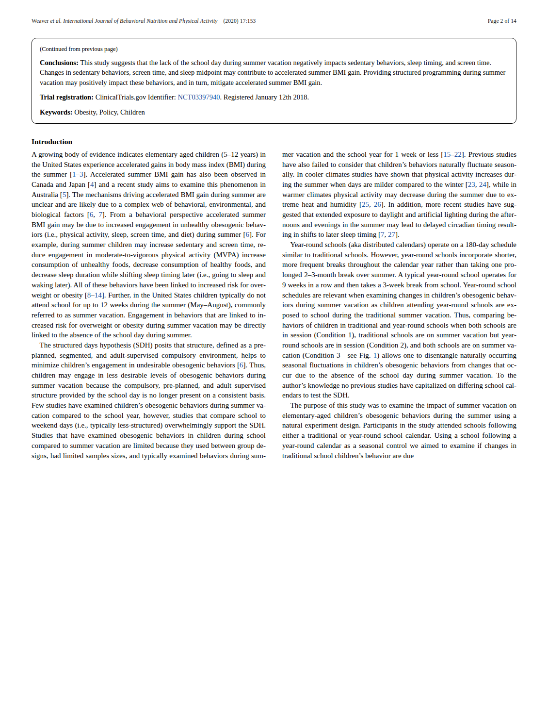Weaver et al. International Journal of Behavioral Nutrition and Physical Activity (2020) 17:153 Page 2 of 14
(Continued from previous page)
Conclusions: This study suggests that the lack of the school day during summer vacation negatively impacts sedentary behaviors, sleep timing, and screen time. Changes in sedentary behaviors, screen time, and sleep midpoint may contribute to accelerated summer BMI gain. Providing structured programming during summer vacation may positively impact these behaviors, and in turn, mitigate accelerated summer BMI gain.
Trial registration: ClinicalTrials.gov Identifier: NCT03397940. Registered January 12th 2018.
Keywords: Obesity, Policy, Children
Introduction
A growing body of evidence indicates elementary aged children (5–12 years) in the United States experience accelerated gains in body mass index (BMI) during the summer [1–3]. Accelerated summer BMI gain has also been observed in Canada and Japan [4] and a recent study aims to examine this phenomenon in Australia [5]. The mechanisms driving accelerated BMI gain during summer are unclear and are likely due to a complex web of behavioral, environmental, and biological factors [6, 7]. From a behavioral perspective accelerated summer BMI gain may be due to increased engagement in unhealthy obesogenic behaviors (i.e., physical activity, sleep, screen time, and diet) during summer [6]. For example, during summer children may increase sedentary and screen time, reduce engagement in moderate-to-vigorous physical activity (MVPA) increase consumption of unhealthy foods, decrease consumption of healthy foods, and decrease sleep duration while shifting sleep timing later (i.e., going to sleep and waking later). All of these behaviors have been linked to increased risk for overweight or obesity [8–14]. Further, in the United States children typically do not attend school for up to 12 weeks during the summer (May–August), commonly referred to as summer vacation. Engagement in behaviors that are linked to increased risk for overweight or obesity during summer vacation may be directly linked to the absence of the school day during summer.
The structured days hypothesis (SDH) posits that structure, defined as a pre-planned, segmented, and adult-supervised compulsory environment, helps to minimize children’s engagement in undesirable obesogenic behaviors [6]. Thus, children may engage in less desirable levels of obesogenic behaviors during summer vacation because the compulsory, pre-planned, and adult supervised structure provided by the school day is no longer present on a consistent basis. Few studies have examined children’s obesogenic behaviors during summer vacation compared to the school year, however, studies that compare school to weekend days (i.e., typically less-structured) overwhelmingly support the SDH. Studies that have examined obesogenic behaviors in children during school compared to summer vacation are limited because they used between group designs, had limited samples sizes, and typically examined behaviors during summer vacation and the school year for 1 week or less [15–22]. Previous studies have also failed to consider that children’s behaviors naturally fluctuate seasonally. In cooler climates studies have shown that physical activity increases during the summer when days are milder compared to the winter [23, 24], while in warmer climates physical activity may decrease during the summer due to extreme heat and humidity [25, 26]. In addition, more recent studies have suggested that extended exposure to daylight and artificial lighting during the afternoons and evenings in the summer may lead to delayed circadian timing resulting in shifts to later sleep timing [7, 27].
Year-round schools (aka distributed calendars) operate on a 180-day schedule similar to traditional schools. However, year-round schools incorporate shorter, more frequent breaks throughout the calendar year rather than taking one prolonged 2–3-month break over summer. A typical year-round school operates for 9 weeks in a row and then takes a 3-week break from school. Year-round school schedules are relevant when examining changes in children’s obesogenic behaviors during summer vacation as children attending year-round schools are exposed to school during the traditional summer vacation. Thus, comparing behaviors of children in traditional and year-round schools when both schools are in session (Condition 1), traditional schools are on summer vacation but year-round schools are in session (Condition 2), and both schools are on summer vacation (Condition 3—see Fig. 1) allows one to disentangle naturally occurring seasonal fluctuations in children’s obesogenic behaviors from changes that occur due to the absence of the school day during summer vacation. To the author’s knowledge no previous studies have capitalized on differing school calendars to test the SDH.
The purpose of this study was to examine the impact of summer vacation on elementary-aged children’s obesogenic behaviors during the summer using a natural experiment design. Participants in the study attended schools following either a traditional or year-round school calendar. Using a school following a year-round calendar as a seasonal control we aimed to examine if changes in traditional school children’s behavior are due